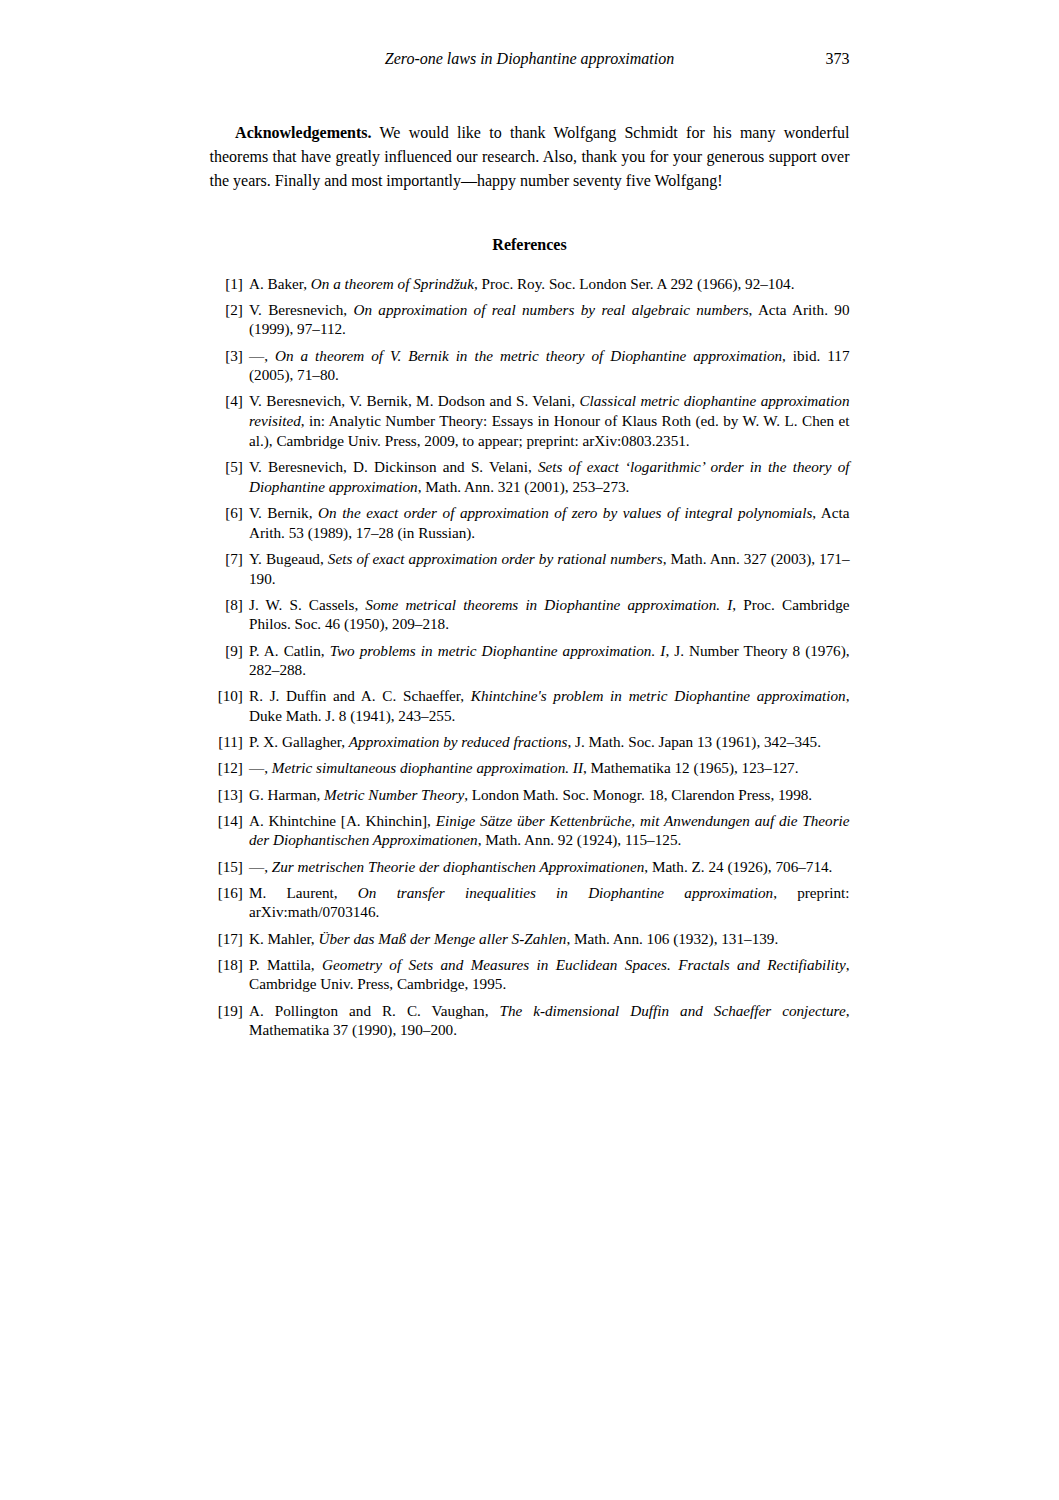Zero-one laws in Diophantine approximation 373
Acknowledgements. We would like to thank Wolfgang Schmidt for his many wonderful theorems that have greatly influenced our research. Also, thank you for your generous support over the years. Finally and most importantly—happy number seventy five Wolfgang!
References
[1] A. Baker, On a theorem of Sprindžuk, Proc. Roy. Soc. London Ser. A 292 (1966), 92–104.
[2] V. Beresnevich, On approximation of real numbers by real algebraic numbers, Acta Arith. 90 (1999), 97–112.
[3]—, On a theorem of V. Bernik in the metric theory of Diophantine approximation, ibid. 117 (2005), 71–80.
[4] V. Beresnevich, V. Bernik, M. Dodson and S. Velani, Classical metric diophantine approximation revisited, in: Analytic Number Theory: Essays in Honour of Klaus Roth (ed. by W. W. L. Chen et al.), Cambridge Univ. Press, 2009, to appear; preprint: arXiv:0803.2351.
[5] V. Beresnevich, D. Dickinson and S. Velani, Sets of exact ‘logarithmic’ order in the theory of Diophantine approximation, Math. Ann. 321 (2001), 253–273.
[6] V. Bernik, On the exact order of approximation of zero by values of integral polynomials, Acta Arith. 53 (1989), 17–28 (in Russian).
[7] Y. Bugeaud, Sets of exact approximation order by rational numbers, Math. Ann. 327 (2003), 171–190.
[8] J. W. S. Cassels, Some metrical theorems in Diophantine approximation. I, Proc. Cambridge Philos. Soc. 46 (1950), 209–218.
[9] P. A. Catlin, Two problems in metric Diophantine approximation. I, J. Number Theory 8 (1976), 282–288.
[10] R. J. Duffin and A. C. Schaeffer, Khintchine's problem in metric Diophantine approximation, Duke Math. J. 8 (1941), 243–255.
[11] P. X. Gallagher, Approximation by reduced fractions, J. Math. Soc. Japan 13 (1961), 342–345.
[12]—, Metric simultaneous diophantine approximation. II, Mathematika 12 (1965), 123–127.
[13] G. Harman, Metric Number Theory, London Math. Soc. Monogr. 18, Clarendon Press, 1998.
[14] A. Khintchine [A. Khinchin], Einige Sätze über Kettenbrüche, mit Anwendungen auf die Theorie der Diophantischen Approximationen, Math. Ann. 92 (1924), 115–125.
[15]—, Zur metrischen Theorie der diophantischen Approximationen, Math. Z. 24 (1926), 706–714.
[16] M. Laurent, On transfer inequalities in Diophantine approximation, preprint: arXiv:math/0703146.
[17] K. Mahler, Über das Maß der Menge aller S-Zahlen, Math. Ann. 106 (1932), 131–139.
[18] P. Mattila, Geometry of Sets and Measures in Euclidean Spaces. Fractals and Rectifiability, Cambridge Univ. Press, Cambridge, 1995.
[19] A. Pollington and R. C. Vaughan, The k-dimensional Duffin and Schaeffer conjecture, Mathematika 37 (1990), 190–200.